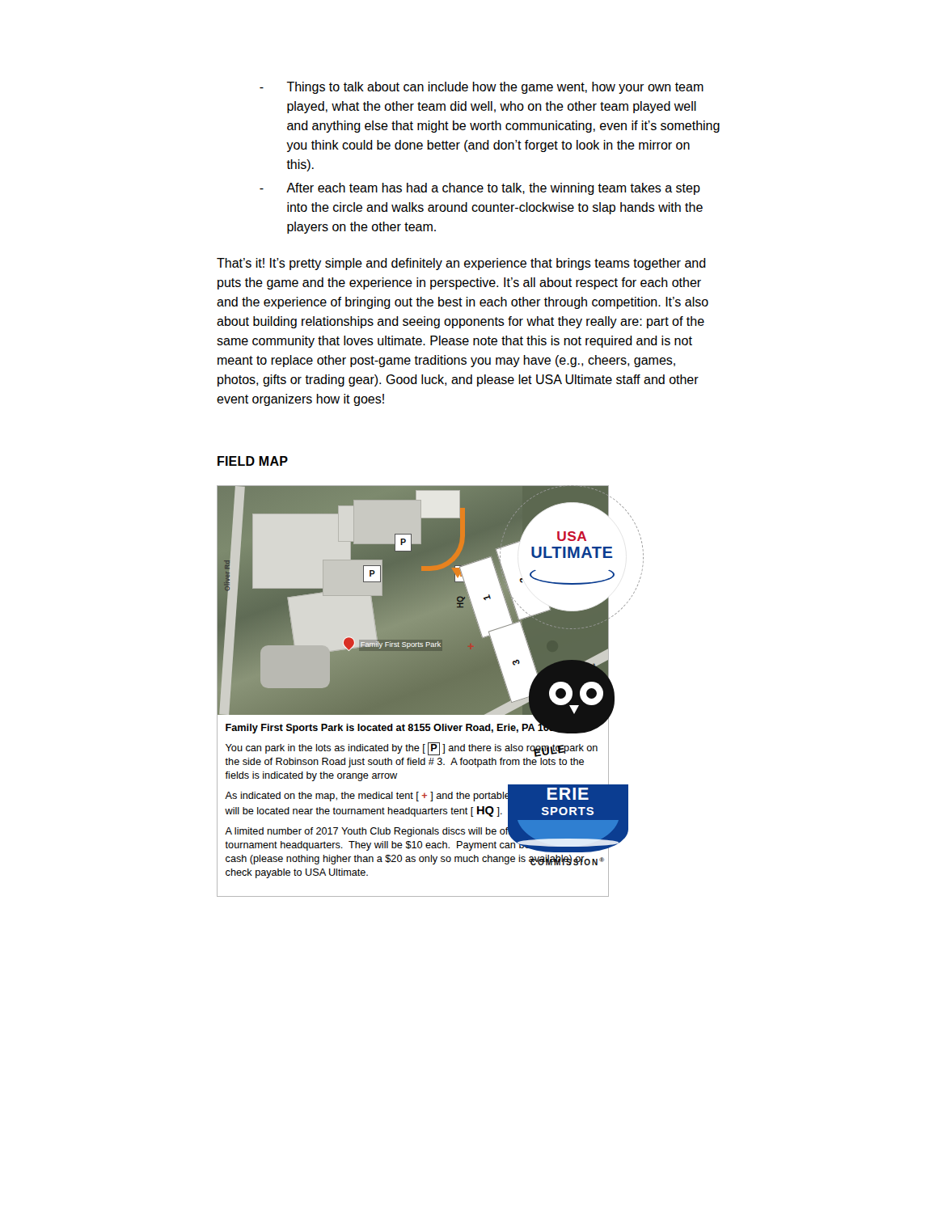Things to talk about can include how the game went, how your own team played, what the other team did well, who on the other team played well and anything else that might be worth communicating, even if it’s something you think could be done better (and don’t forget to look in the mirror on this).
After each team has had a chance to talk, the winning team takes a step into the circle and walks around counter-clockwise to slap hands with the players on the other team.
That’s it! It’s pretty simple and definitely an experience that brings teams together and puts the game and the experience in perspective. It’s all about respect for each other and the experience of bringing out the best in each other through competition. It’s also about building relationships and seeing opponents for what they really are: part of the same community that loves ultimate. Please note that this is not required and is not meant to replace other post-game traditions you may have (e.g., cheers, games, photos, gifts or trading gear). Good luck, and please let USA Ultimate staff and other event organizers how it goes!
FIELD MAP
Oliver Rd
Robison Rd Ext
P
P
B
1
2
3
HQ
+
Family First Sports Park
Family First Sports Park is located at 8155 Oliver Road, Erie, PA 16509
You can park in the lots as indicated by the [ P ] and there is also room to park on the side of Robinson Road just south of field # 3. A footpath from the lots to the fields is indicated by the orange arrow
As indicated on the map, the medical tent [ + ] and the portable bathrooms [ B ] will be located near the tournament headquarters tent [ HQ ].
A limited number of 2017 Youth Club Regionals discs will be offered for sale at tournament headquarters. They will be $10 each. Payment can be made with cash (please nothing higher than a $20 as only so much change is available) or check payable to USA Ultimate.
USA
ULTIMATE
EULE
ERIE
SPORTS
COMMISSION®